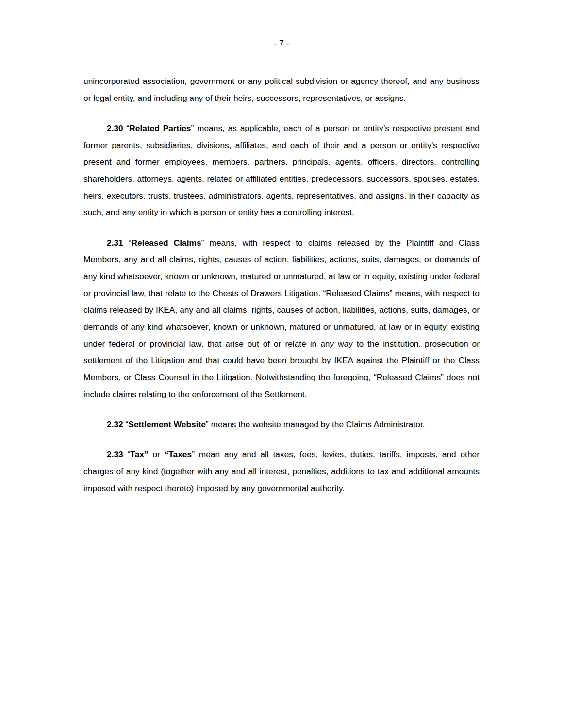- 7 -
unincorporated association, government or any political subdivision or agency thereof, and any business or legal entity, and including any of their heirs, successors, representatives, or assigns.
2.30 “Related Parties” means, as applicable, each of a person or entity’s respective present and former parents, subsidiaries, divisions, affiliates, and each of their and a person or entity’s respective present and former employees, members, partners, principals, agents, officers, directors, controlling shareholders, attorneys, agents, related or affiliated entities, predecessors, successors, spouses, estates, heirs, executors, trusts, trustees, administrators, agents, representatives, and assigns, in their capacity as such, and any entity in which a person or entity has a controlling interest.
2.31 “Released Claims” means, with respect to claims released by the Plaintiff and Class Members, any and all claims, rights, causes of action, liabilities, actions, suits, damages, or demands of any kind whatsoever, known or unknown, matured or unmatured, at law or in equity, existing under federal or provincial law, that relate to the Chests of Drawers Litigation. “Released Claims” means, with respect to claims released by IKEA, any and all claims, rights, causes of action, liabilities, actions, suits, damages, or demands of any kind whatsoever, known or unknown, matured or unmatured, at law or in equity, existing under federal or provincial law, that arise out of or relate in any way to the institution, prosecution or settlement of the Litigation and that could have been brought by IKEA against the Plaintiff or the Class Members, or Class Counsel in the Litigation. Notwithstanding the foregoing, “Released Claims” does not include claims relating to the enforcement of the Settlement.
2.32 “Settlement Website” means the website managed by the Claims Administrator.
2.33 “Tax” or “Taxes” mean any and all taxes, fees, levies, duties, tariffs, imposts, and other charges of any kind (together with any and all interest, penalties, additions to tax and additional amounts imposed with respect thereto) imposed by any governmental authority.